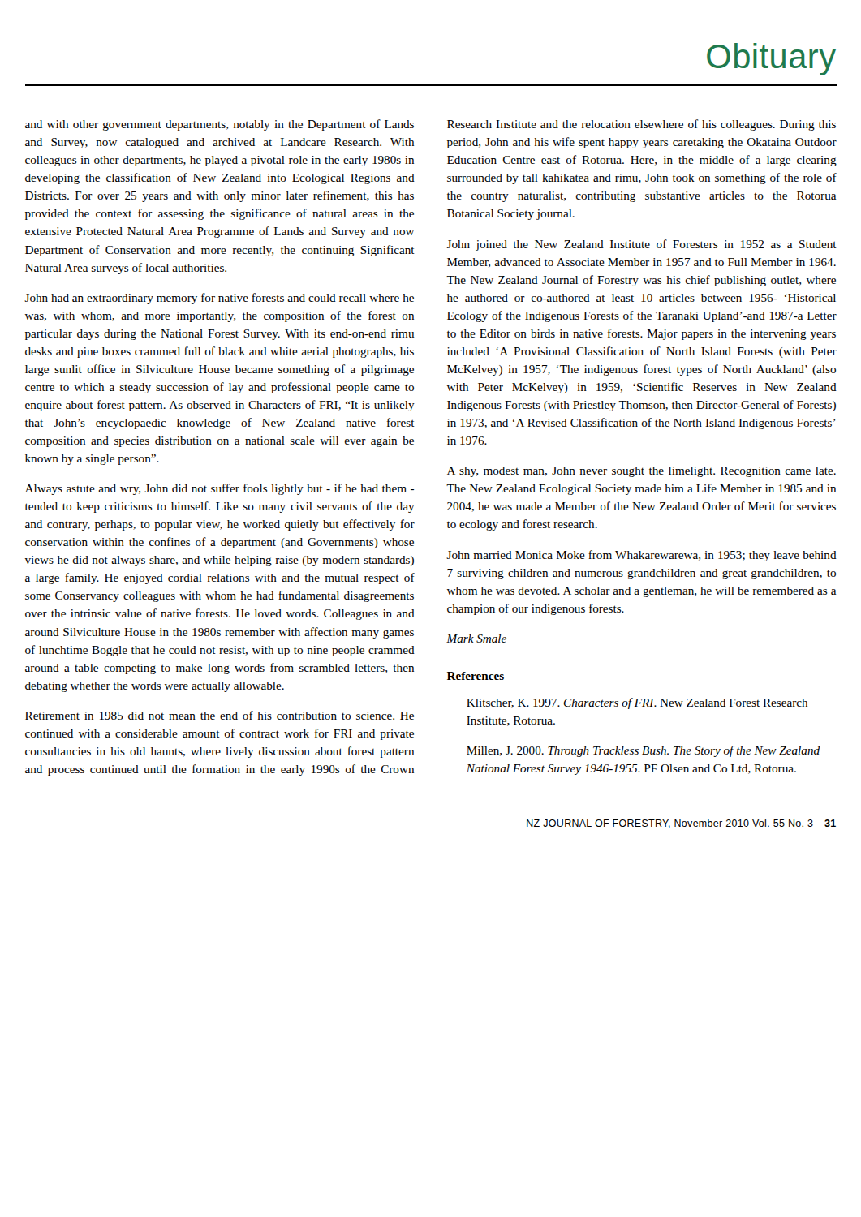Obituary
and with other government departments, notably in the Department of Lands and Survey, now catalogued and archived at Landcare Research. With colleagues in other departments, he played a pivotal role in the early 1980s in developing the classification of New Zealand into Ecological Regions and Districts. For over 25 years and with only minor later refinement, this has provided the context for assessing the significance of natural areas in the extensive Protected Natural Area Programme of Lands and Survey and now Department of Conservation and more recently, the continuing Significant Natural Area surveys of local authorities.
John had an extraordinary memory for native forests and could recall where he was, with whom, and more importantly, the composition of the forest on particular days during the National Forest Survey. With its end-on-end rimu desks and pine boxes crammed full of black and white aerial photographs, his large sunlit office in Silviculture House became something of a pilgrimage centre to which a steady succession of lay and professional people came to enquire about forest pattern. As observed in Characters of FRI, “It is unlikely that John’s encyclopaedic knowledge of New Zealand native forest composition and species distribution on a national scale will ever again be known by a single person”.
Always astute and wry, John did not suffer fools lightly but - if he had them - tended to keep criticisms to himself. Like so many civil servants of the day and contrary, perhaps, to popular view, he worked quietly but effectively for conservation within the confines of a department (and Governments) whose views he did not always share, and while helping raise (by modern standards) a large family. He enjoyed cordial relations with and the mutual respect of some Conservancy colleagues with whom he had fundamental disagreements over the intrinsic value of native forests. He loved words. Colleagues in and around Silviculture House in the 1980s remember with affection many games of lunchtime Boggle that he could not resist, with up to nine people crammed around a table competing to make long words from scrambled letters, then debating whether the words were actually allowable.
Retirement in 1985 did not mean the end of his contribution to science. He continued with a considerable amount of contract work for FRI and private consultancies in his old haunts, where lively discussion about forest pattern and process continued until the formation in the early 1990s of the Crown Research Institute and the relocation elsewhere of his colleagues. During this period, John and his wife spent happy years caretaking the Okataina Outdoor Education Centre east of Rotorua. Here, in the middle of a large clearing surrounded by tall kahikatea and rimu, John took on something of the role of the country naturalist, contributing substantive articles to the Rotorua Botanical Society journal.
John joined the New Zealand Institute of Foresters in 1952 as a Student Member, advanced to Associate Member in 1957 and to Full Member in 1964. The New Zealand Journal of Forestry was his chief publishing outlet, where he authored or co-authored at least 10 articles between 1956- ‘Historical Ecology of the Indigenous Forests of the Taranaki Upland’-and 1987-a Letter to the Editor on birds in native forests. Major papers in the intervening years included ‘A Provisional Classification of North Island Forests (with Peter McKelvey) in 1957, ‘The indigenous forest types of North Auckland’ (also with Peter McKelvey) in 1959, ‘Scientific Reserves in New Zealand Indigenous Forests (with Priestley Thomson, then Director-General of Forests) in 1973, and ‘A Revised Classification of the North Island Indigenous Forests’ in 1976.
A shy, modest man, John never sought the limelight. Recognition came late. The New Zealand Ecological Society made him a Life Member in 1985 and in 2004, he was made a Member of the New Zealand Order of Merit for services to ecology and forest research.
John married Monica Moke from Whakarewarewa, in 1953; they leave behind 7 surviving children and numerous grandchildren and great grandchildren, to whom he was devoted. A scholar and a gentleman, he will be remembered as a champion of our indigenous forests.
Mark Smale
References
Klitscher, K. 1997. Characters of FRI. New Zealand Forest Research Institute, Rotorua.
Millen, J. 2000. Through Trackless Bush. The Story of the New Zealand National Forest Survey 1946-1955. PF Olsen and Co Ltd, Rotorua.
NZ JOURNAL OF FORESTRY, November 2010 Vol. 55 No. 3 31